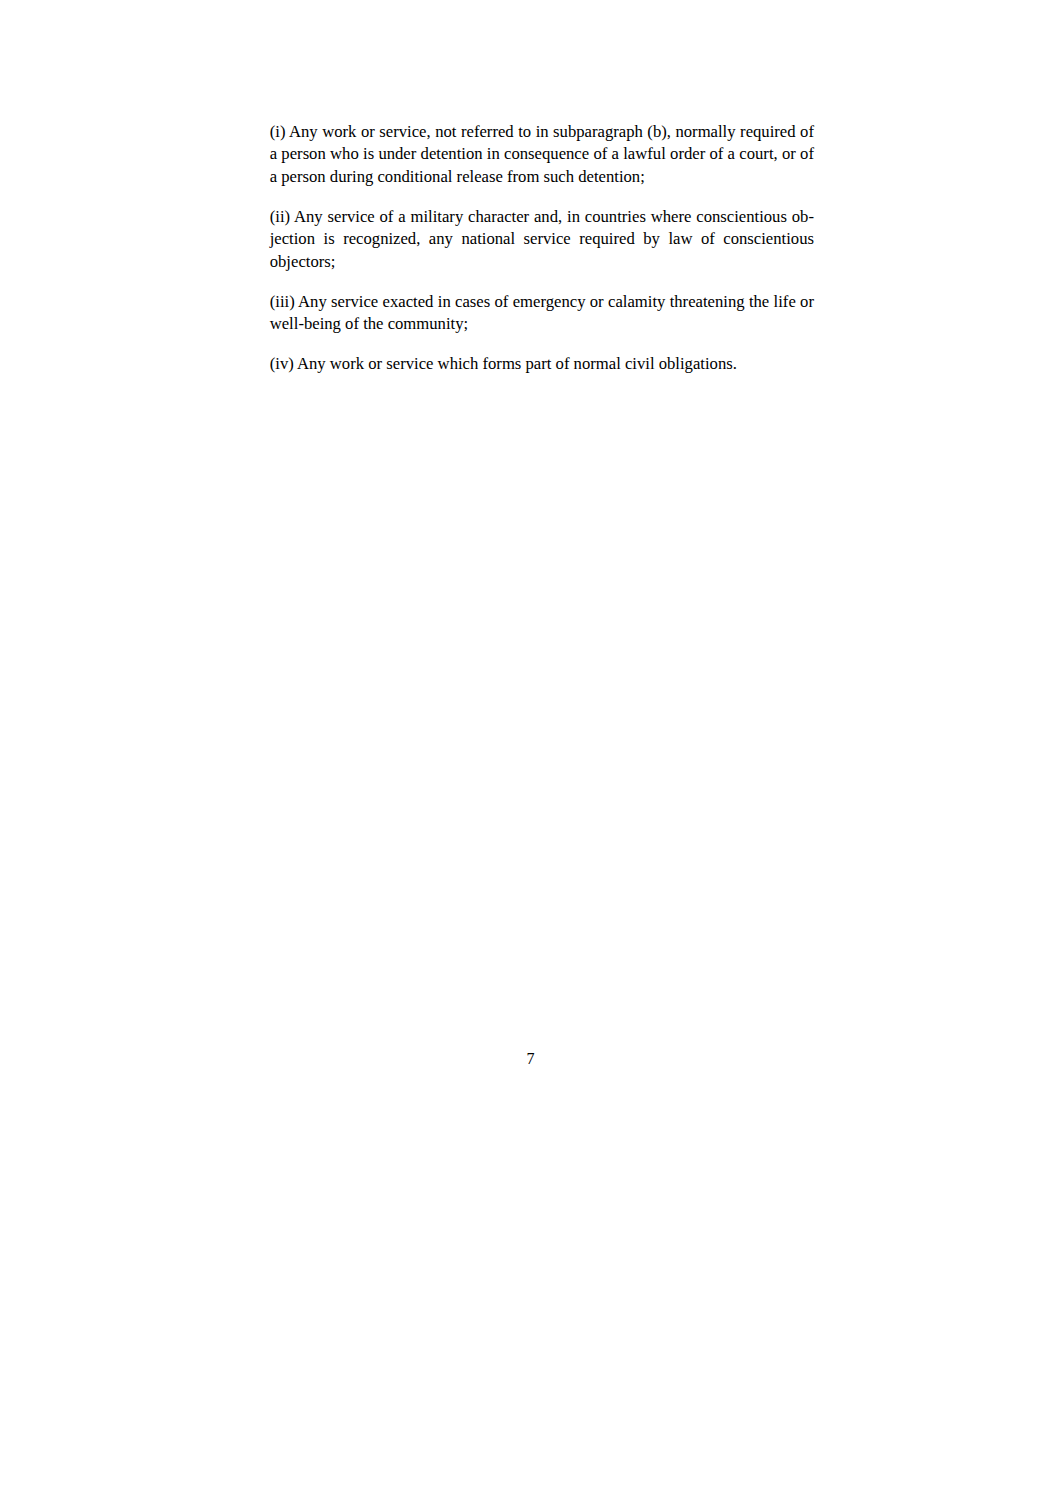(i) Any work or service, not referred to in subparagraph (b), normally required of a person who is under detention in consequence of a lawful order of a court, or of a person during conditional release from such detention;
(ii) Any service of a military character and, in countries where conscientious objection is recognized, any national service required by law of conscientious objectors;
(iii) Any service exacted in cases of emergency or calamity threatening the life or well-being of the community;
(iv) Any work or service which forms part of normal civil obligations.
7